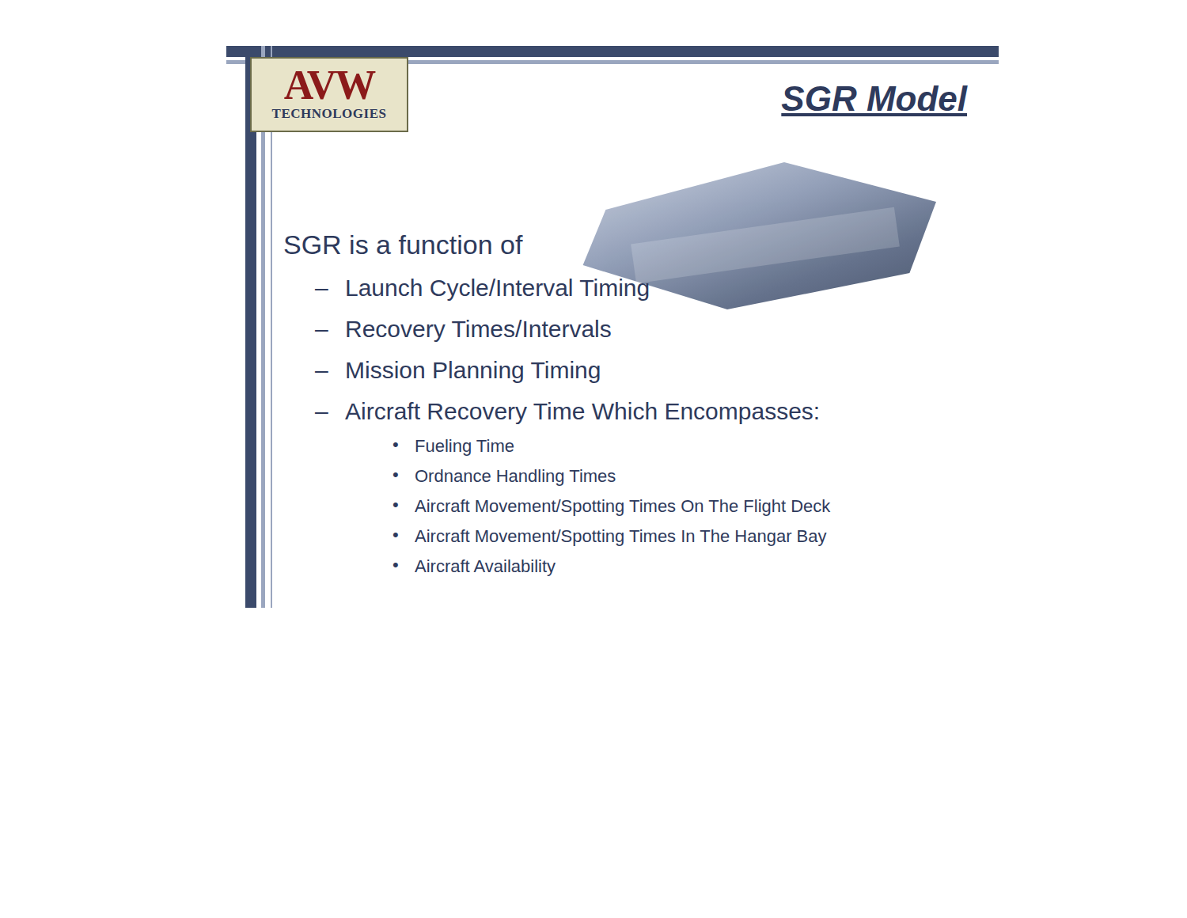AVW
TECHNOLOGIES
SGR Model
SGR is a function of
Launch Cycle/Interval Timing
Recovery Times/Intervals
Mission Planning Timing
Aircraft Recovery Time Which Encompasses:
Fueling Time
Ordnance Handling Times
Aircraft Movement/Spotting Times On The Flight Deck
Aircraft Movement/Spotting Times In The Hangar Bay
Aircraft Availability